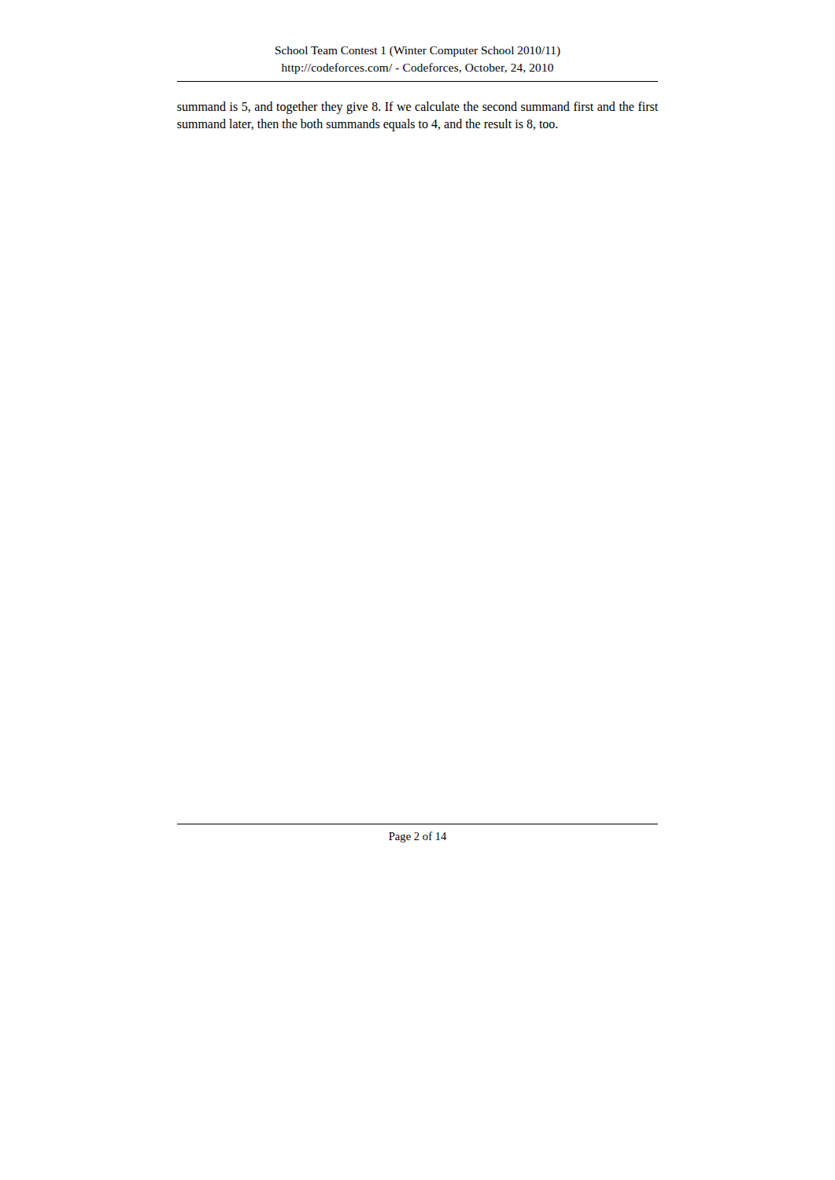School Team Contest 1 (Winter Computer School 2010/11)
http://codeforces.com/ - Codeforces, October, 24, 2010
summand is 5, and together they give 8. If we calculate the second summand first and the first summand later, then the both summands equals to 4, and the result is 8, too.
Page 2 of 14